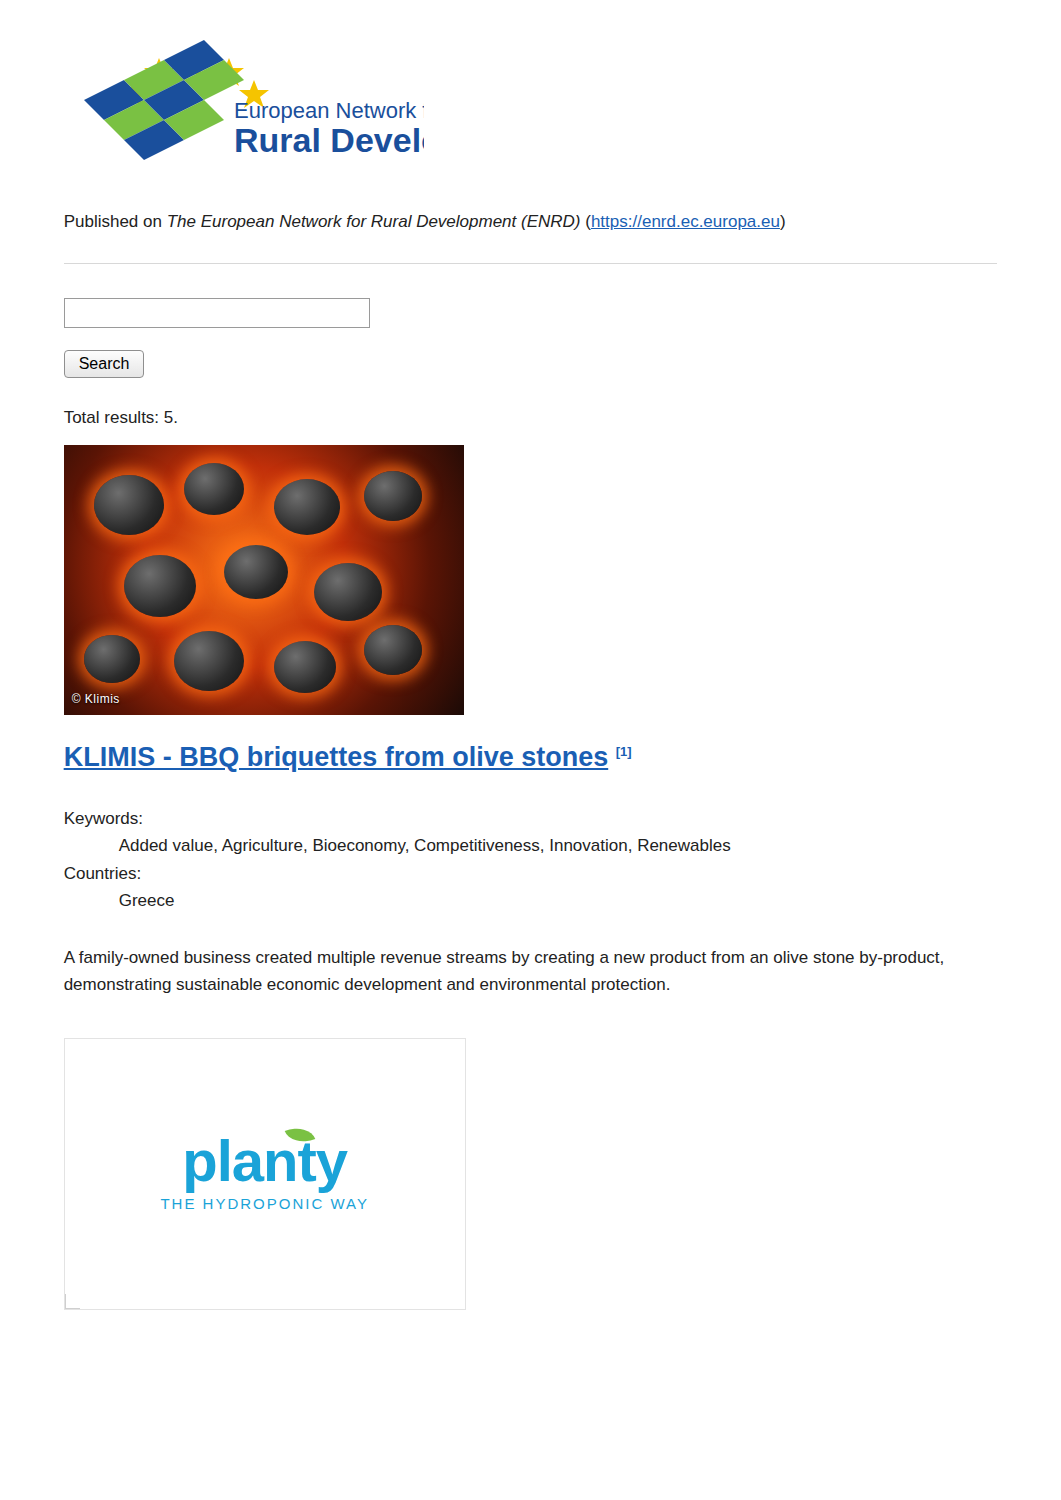European Network for Rural Development
Published on The European Network for Rural Development (ENRD) (https://enrd.ec.europa.eu)
Search
Total results: 5.
© Klimis
KLIMIS - BBQ briquettes from olive stones [1]
Keywords:
Added value, Agriculture, Bioeconomy, Competitiveness, Innovation, Renewables
Countries:
Greece
A family-owned business created multiple revenue streams by creating a new product from an olive stone by-product, demonstrating sustainable economic development and environmental protection.
planty
THE HYDROPONIC WAY